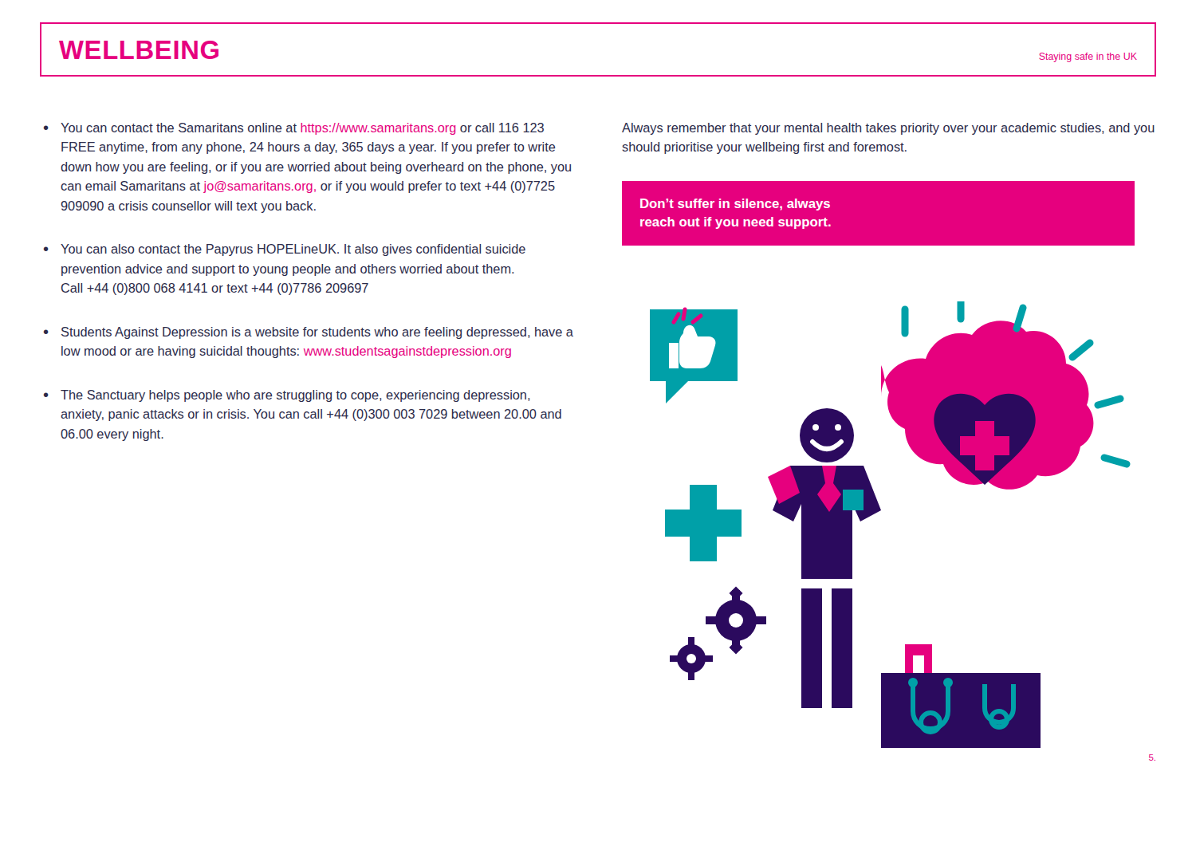Wellbeing
Staying safe in the UK
You can contact the Samaritans online at https://www.samaritans.org or call 116 123 FREE anytime, from any phone, 24 hours a day, 365 days a year. If you prefer to write down how you are feeling, or if you are worried about being overheard on the phone, you can email Samaritans at jo@samaritans.org, or if you would prefer to text +44 (0)7725 909090 a crisis counsellor will text you back.
You can also contact the Papyrus HOPELineUK. It also gives confidential suicide prevention advice and support to young people and others worried about them.
Call +44 (0)800 068 4141 or text +44 (0)7786 209697
Students Against Depression is a website for students who are feeling depressed, have a low mood or are having suicidal thoughts: www.studentsagainstdepression.org
The Sanctuary helps people who are struggling to cope, experiencing depression, anxiety, panic attacks or in crisis. You can call +44 (0)300 003 7029 between 20.00 and 06.00 every night.
Always remember that your mental health takes priority over your academic studies, and you should prioritise your wellbeing first and foremost.
Don’t suffer in silence, always
reach out if you need support.
5.